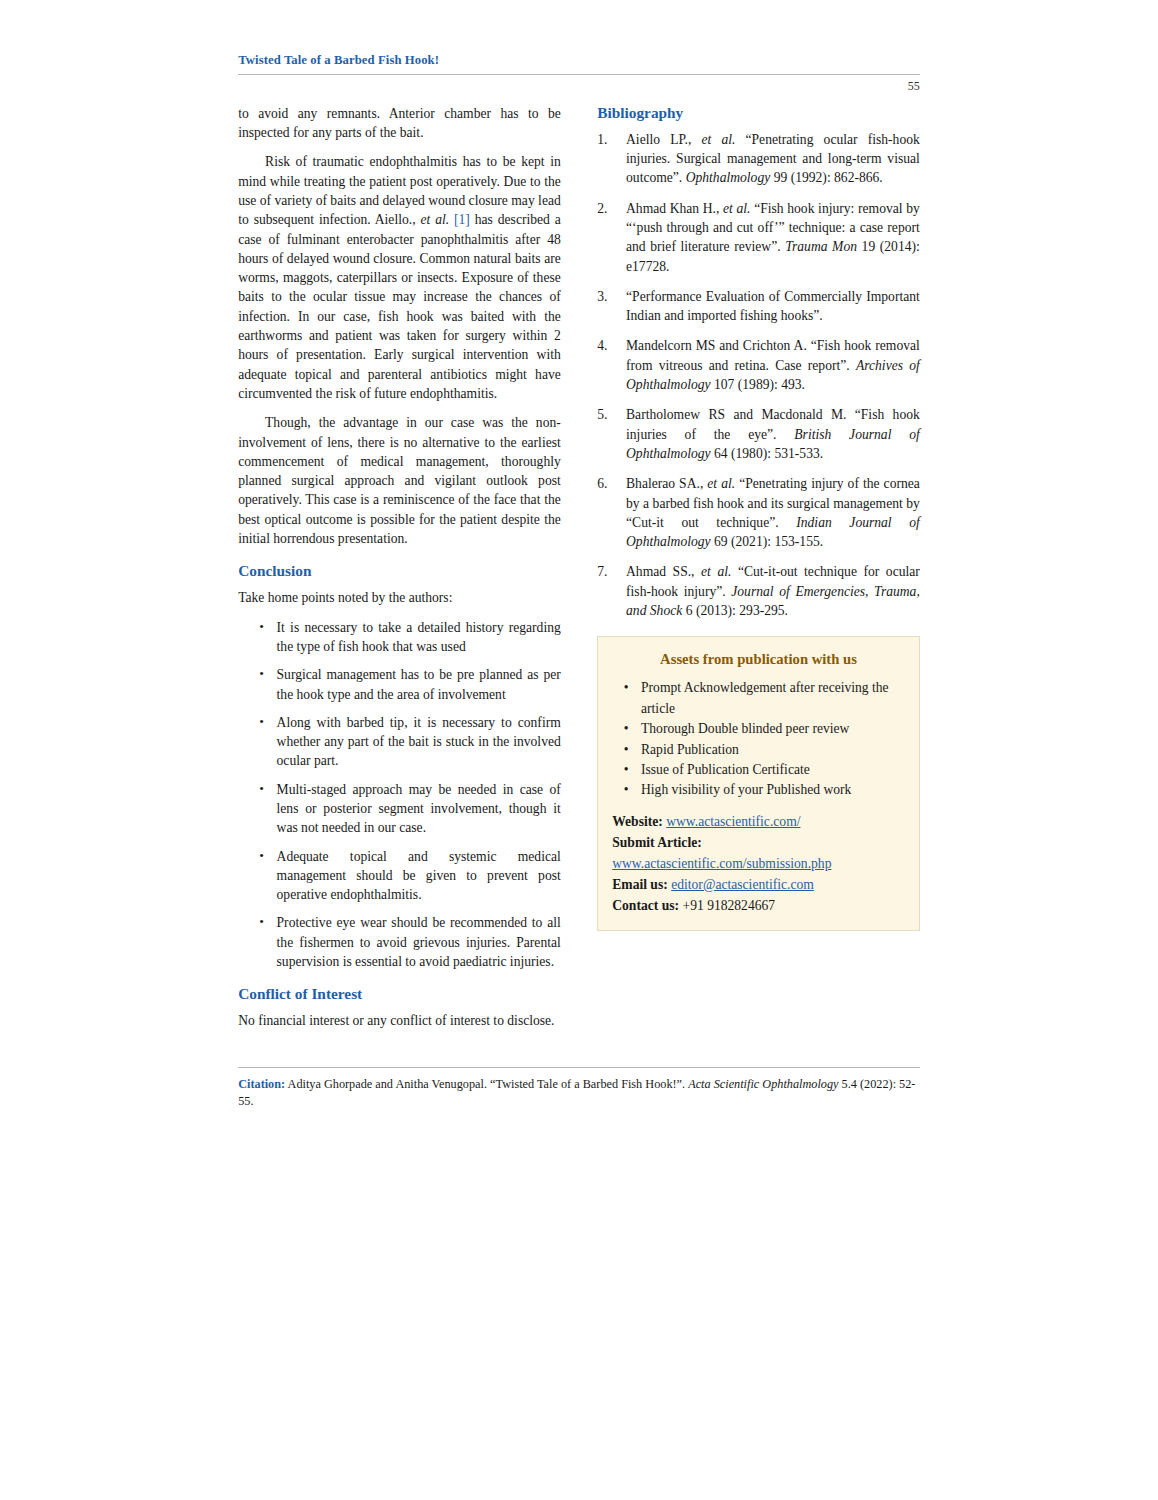Twisted Tale of a Barbed Fish Hook!
55
to avoid any remnants. Anterior chamber has to be inspected for any parts of the bait.
Risk of traumatic endophthalmitis has to be kept in mind while treating the patient post operatively. Due to the use of variety of baits and delayed wound closure may lead to subsequent infection. Aiello., et al. [1] has described a case of fulminant enterobacter panophthalmitis after 48 hours of delayed wound closure. Common natural baits are worms, maggots, caterpillars or insects. Exposure of these baits to the ocular tissue may increase the chances of infection. In our case, fish hook was baited with the earthworms and patient was taken for surgery within 2 hours of presentation. Early surgical intervention with adequate topical and parenteral antibiotics might have circumvented the risk of future endophthamitis.
Though, the advantage in our case was the non-involvement of lens, there is no alternative to the earliest commencement of medical management, thoroughly planned surgical approach and vigilant outlook post operatively. This case is a reminiscence of the face that the best optical outcome is possible for the patient despite the initial horrendous presentation.
Conclusion
Take home points noted by the authors:
It is necessary to take a detailed history regarding the type of fish hook that was used
Surgical management has to be pre planned as per the hook type and the area of involvement
Along with barbed tip, it is necessary to confirm whether any part of the bait is stuck in the involved ocular part.
Multi-staged approach may be needed in case of lens or posterior segment involvement, though it was not needed in our case.
Adequate topical and systemic medical management should be given to prevent post operative endophthalmitis.
Protective eye wear should be recommended to all the fishermen to avoid grievous injuries. Parental supervision is essential to avoid paediatric injuries.
Conflict of Interest
No financial interest or any conflict of interest to disclose.
Bibliography
Aiello LP., et al. “Penetrating ocular fish-hook injuries. Surgical management and long-term visual outcome”. Ophthalmology 99 (1992): 862-866.
Ahmad Khan H., et al. “Fish hook injury: removal by “‘push through and cut off’” technique: a case report and brief literature review”. Trauma Mon 19 (2014): e17728.
“Performance Evaluation of Commercially Important Indian and imported fishing hooks”.
Mandelcorn MS and Crichton A. “Fish hook removal from vitreous and retina. Case report”. Archives of Ophthalmology 107 (1989): 493.
Bartholomew RS and Macdonald M. “Fish hook injuries of the eye”. British Journal of Ophthalmology 64 (1980): 531-533.
Bhalerao SA., et al. “Penetrating injury of the cornea by a barbed fish hook and its surgical management by “Cut-it out technique”. Indian Journal of Ophthalmology 69 (2021): 153-155.
Ahmad SS., et al. “Cut-it-out technique for ocular fish-hook injury”. Journal of Emergencies, Trauma, and Shock 6 (2013): 293-295.
Assets from publication with us
Prompt Acknowledgement after receiving the article
Thorough Double blinded peer review
Rapid Publication
Issue of Publication Certificate
High visibility of your Published work
Website: www.actascientific.com/
Submit Article: www.actascientific.com/submission.php
Email us: editor@actascientific.com
Contact us: +91 9182824667
Citation: Aditya Ghorpade and Anitha Venugopal. “Twisted Tale of a Barbed Fish Hook!”. Acta Scientific Ophthalmology 5.4 (2022): 52-55.